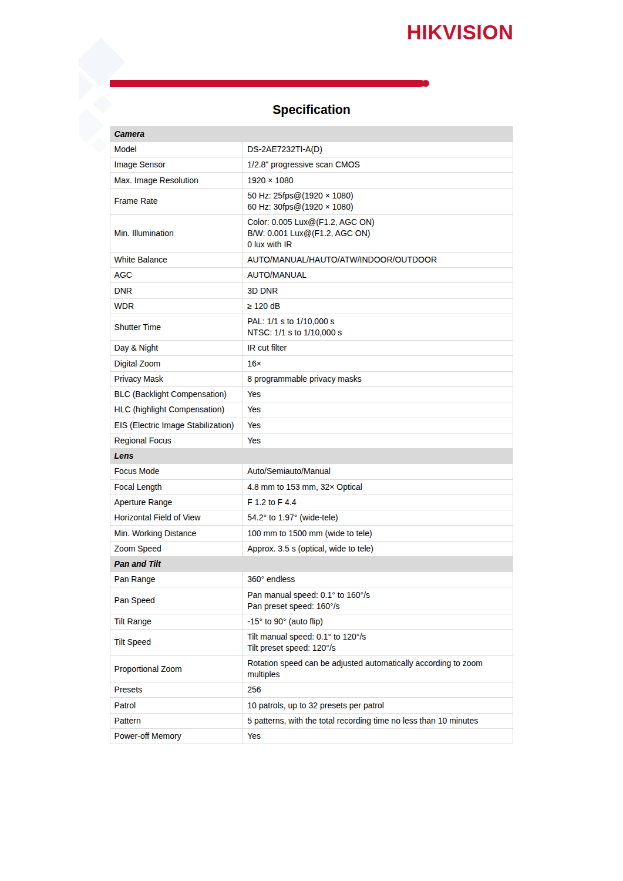HIK VISION
Specification
| Camera |
| Model | DS-2AE7232TI-A(D) |
| Image Sensor | 1/2.8" progressive scan CMOS |
| Max. Image Resolution | 1920 × 1080 |
| Frame Rate | 50 Hz: 25fps@(1920 × 1080) 60 Hz: 30fps@(1920 × 1080) |
| Min. Illumination | Color: 0.005 Lux@(F1.2, AGC ON) B/W: 0.001 Lux@(F1.2, AGC ON) 0 lux with IR |
| White Balance | AUTO/MANUAL/HAUTO/ATW/INDOOR/OUTDOOR |
| AGC | AUTO/MANUAL |
| DNR | 3D DNR |
| WDR | ≥ 120 dB |
| Shutter Time | PAL: 1/1 s to 1/10,000 s NTSC: 1/1 s to 1/10,000 s |
| Day & Night | IR cut filter |
| Digital Zoom | 16× |
| Privacy Mask | 8 programmable privacy masks |
| BLC (Backlight Compensation) | Yes |
| HLC (highlight Compensation) | Yes |
| EIS (Electric Image Stabilization) | Yes |
| Regional Focus | Yes |
| Lens |
| Focus Mode | Auto/Semiauto/Manual |
| Focal Length | 4.8 mm to 153 mm, 32× Optical |
| Aperture Range | F 1.2 to F 4.4 |
| Horizontal Field of View | 54.2° to 1.97° (wide-tele) |
| Min. Working Distance | 100 mm to 1500 mm (wide to tele) |
| Zoom Speed | Approx. 3.5 s (optical, wide to tele) |
| Pan and Tilt |
| Pan Range | 360° endless |
| Pan Speed | Pan manual speed: 0.1° to 160°/s Pan preset speed: 160°/s |
| Tilt Range | -15° to 90° (auto flip) |
| Tilt Speed | Tilt manual speed: 0.1° to 120°/s Tilt preset speed: 120°/s |
| Proportional Zoom | Rotation speed can be adjusted automatically according to zoom multiples |
| Presets | 256 |
| Patrol | 10 patrols, up to 32 presets per patrol |
| Pattern | 5 patterns, with the total recording time no less than 10 minutes |
| Power-off Memory | Yes |